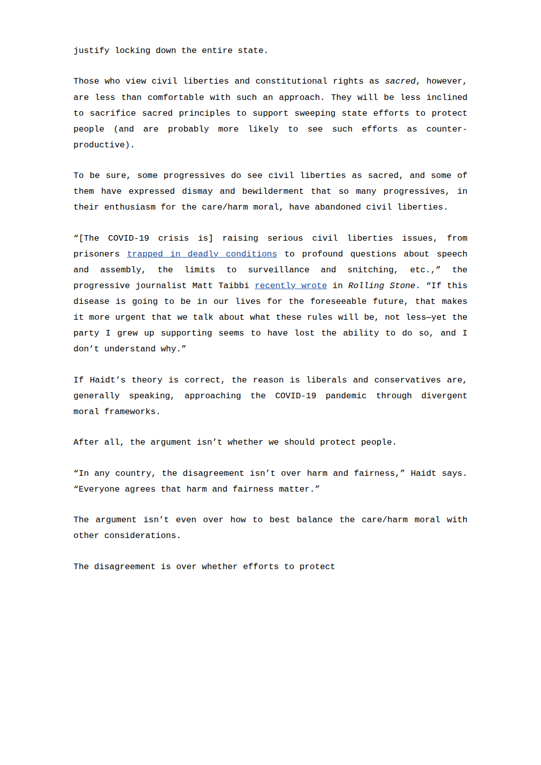justify locking down the entire state.
Those who view civil liberties and constitutional rights as sacred, however, are less than comfortable with such an approach. They will be less inclined to sacrifice sacred principles to support sweeping state efforts to protect people (and are probably more likely to see such efforts as counter-productive).
To be sure, some progressives do see civil liberties as sacred, and some of them have expressed dismay and bewilderment that so many progressives, in their enthusiasm for the care/harm moral, have abandoned civil liberties.
“[The COVID-19 crisis is] raising serious civil liberties issues, from prisoners trapped in deadly conditions to profound questions about speech and assembly, the limits to surveillance and snitching, etc.,” the progressive journalist Matt Taibbi recently wrote in Rolling Stone. “If this disease is going to be in our lives for the foreseeable future, that makes it more urgent that we talk about what these rules will be, not less—yet the party I grew up supporting seems to have lost the ability to do so, and I don’t understand why.”
If Haidt’s theory is correct, the reason is liberals and conservatives are, generally speaking, approaching the COVID-19 pandemic through divergent moral frameworks.
After all, the argument isn’t whether we should protect people.
“In any country, the disagreement isn’t over harm and fairness,” Haidt says. “Everyone agrees that harm and fairness matter.”
The argument isn’t even over how to best balance the care/harm moral with other considerations.
The disagreement is over whether efforts to protect